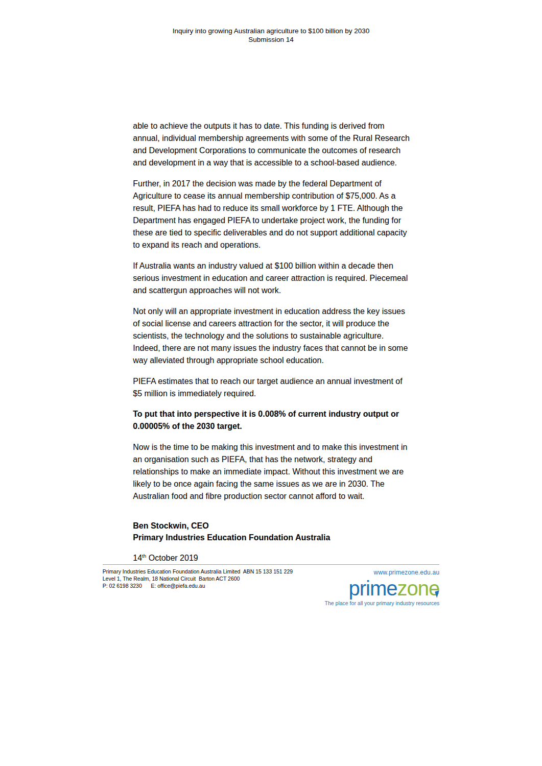Inquiry into growing Australian agriculture to $100 billion by 2030 Submission 14
able to achieve the outputs it has to date. This funding is derived from annual, individual membership agreements with some of the Rural Research and Development Corporations to communicate the outcomes of research and development in a way that is accessible to a school-based audience.
Further, in 2017 the decision was made by the federal Department of Agriculture to cease its annual membership contribution of $75,000. As a result, PIEFA has had to reduce its small workforce by 1 FTE. Although the Department has engaged PIEFA to undertake project work, the funding for these are tied to specific deliverables and do not support additional capacity to expand its reach and operations.
If Australia wants an industry valued at $100 billion within a decade then serious investment in education and career attraction is required. Piecemeal and scattergun approaches will not work.
Not only will an appropriate investment in education address the key issues of social license and careers attraction for the sector, it will produce the scientists, the technology and the solutions to sustainable agriculture. Indeed, there are not many issues the industry faces that cannot be in some way alleviated through appropriate school education.
PIEFA estimates that to reach our target audience an annual investment of $5 million is immediately required.
To put that into perspective it is 0.008% of current industry output or 0.00005% of the 2030 target.
Now is the time to be making this investment and to make this investment in an organisation such as PIEFA, that has the network, strategy and relationships to make an immediate impact. Without this investment we are likely to be once again facing the same issues as we are in 2030. The Australian food and fibre production sector cannot afford to wait.
Ben Stockwin, CEO
Primary Industries Education Foundation Australia
14th October 2019
Primary Industries Education Foundation Australia Limited ABN 15 133 151 229
Level 1, The Realm, 18 National Circuit Barton ACT 2600
P: 02 6198 3230 E: office@piefa.edu.au
www.primezone.edu.au
prime zone
The place for all your primary industry resources